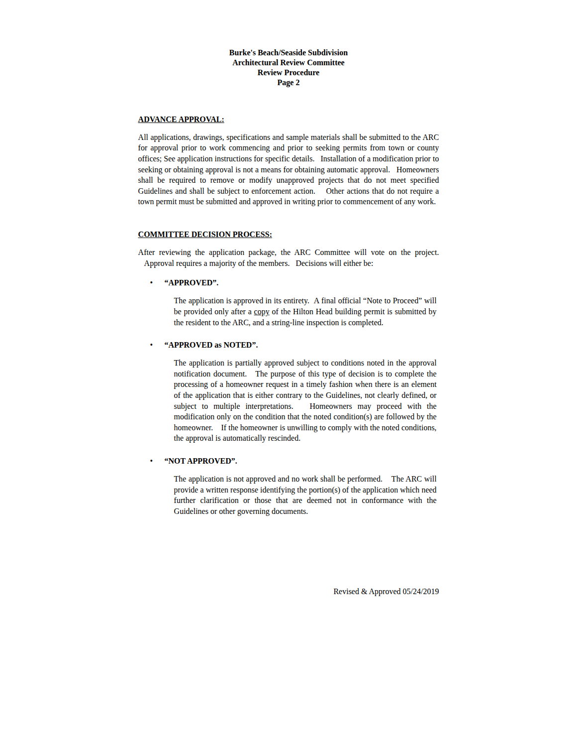Burke's Beach/Seaside Subdivision
Architectural Review Committee
Review Procedure
Page 2
Advance Approval:
All applications, drawings, specifications and sample materials shall be submitted to the ARC for approval prior to work commencing and prior to seeking permits from town or county offices; See application instructions for specific details. Installation of a modification prior to seeking or obtaining approval is not a means for obtaining automatic approval. Homeowners shall be required to remove or modify unapproved projects that do not meet specified Guidelines and shall be subject to enforcement action. Other actions that do not require a town permit must be submitted and approved in writing prior to commencement of any work.
Committee Decision Process:
After reviewing the application package, the ARC Committee will vote on the project. Approval requires a majority of the members. Decisions will either be:
• “APPROVED”.
The application is approved in its entirety. A final official “Note to Proceed” will be provided only after a copy of the Hilton Head building permit is submitted by the resident to the ARC, and a string-line inspection is completed.
• “APPROVED as NOTED”.
The application is partially approved subject to conditions noted in the approval notification document. The purpose of this type of decision is to complete the processing of a homeowner request in a timely fashion when there is an element of the application that is either contrary to the Guidelines, not clearly defined, or subject to multiple interpretations. Homeowners may proceed with the modification only on the condition that the noted condition(s) are followed by the homeowner. If the homeowner is unwilling to comply with the noted conditions, the approval is automatically rescinded.
• “NOT APPROVED”.
The application is not approved and no work shall be performed. The ARC will provide a written response identifying the portion(s) of the application which need further clarification or those that are deemed not in conformance with the Guidelines or other governing documents.
Revised & Approved 05/24/2019